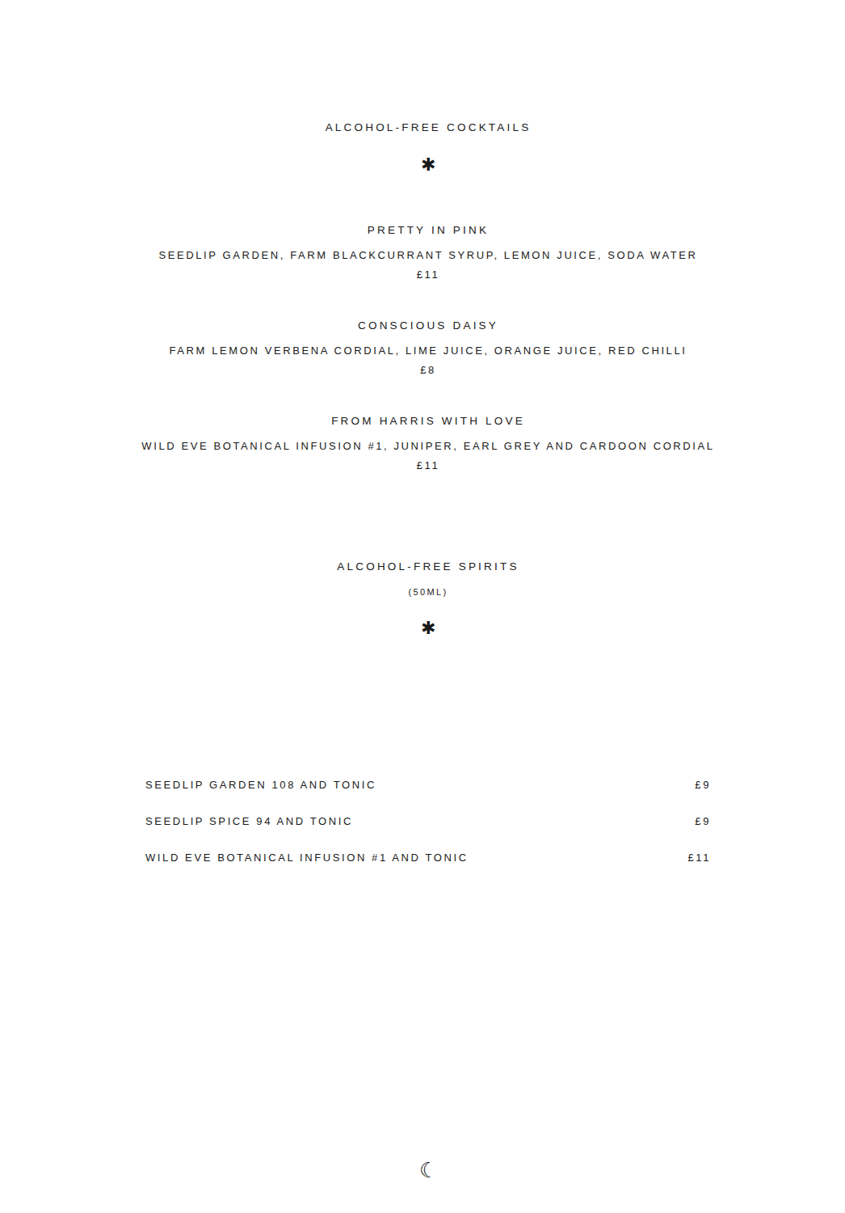Alcohol-Free Cocktails
✱
Pretty in Pink
Seedlip Garden, Farm Blackcurrant Syrup, Lemon Juice, Soda Water
£11
Conscious Daisy
Farm Lemon Verbena Cordial, Lime Juice, Orange Juice, Red Chilli
£8
From Harris with Love
Wild Eve Botanical Infusion #1, Juniper, Earl Grey and Cardoon Cordial
£11
Alcohol-Free Spirits
(50ml)
✱
Seedlip Garden 108 and Tonic £9
Seedlip Spice 94 and Tonic £9
Wild Eve Botanical Infusion #1 and Tonic £11
☾